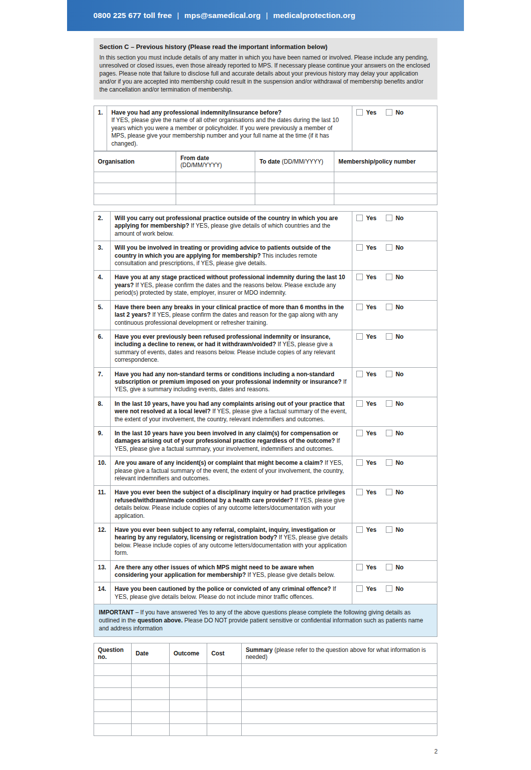0800 225 677 toll free | mps@samedical.org | medicalprotection.org
Section C – Previous history (Please read the important information below)
In this section you must include details of any matter in which you have been named or involved. Please include any pending, unresolved or closed issues, even those already reported to MPS. If necessary please continue your answers on the enclosed pages. Please note that failure to disclose full and accurate details about your previous history may delay your application and/or if you are accepted into membership could result in the suspension and/or withdrawal of membership benefits and/or the cancellation and/or termination of membership.
| 1. | Have you had any professional indemnity/insurance before? If YES, please give the name of all other organisations and the dates during the last 10 years which you were a member or policyholder. If you were previously a member of MPS, please give your membership number and your full name at the time (if it has changed). | Yes No |
| Organisation | From date (DD/MM/YYYY) | To date (DD/MM/YYYY) | Membership/policy number |
| --- | --- | --- | --- |
| 2. | Will you carry out professional practice outside of the country in which you are applying for membership? If YES, please give details of which countries and the amount of work below. | Yes No |
| 3. | Will you be involved in treating or providing advice to patients outside of the country in which you are applying for membership? This includes remote consultation and prescriptions, if YES, please give details. | Yes No |
| 4. | Have you at any stage practiced without professional indemnity during the last 10 years? If YES, please confirm the dates and the reasons below. Please exclude any period(s) protected by state, employer, insurer or MDO indemnity. | Yes No |
| 5. | Have there been any breaks in your clinical practice of more than 6 months in the last 2 years? If YES, please confirm the dates and reason for the gap along with any continuous professional development or refresher training. | Yes No |
| 6. | Have you ever previously been refused professional indemnity or insurance, including a decline to renew, or had it withdrawn/voided? If YES, please give a summary of events, dates and reasons below. Please include copies of any relevant correspondence. | Yes No |
| 7. | Have you had any non-standard terms or conditions including a non-standard subscription or premium imposed on your professional indemnity or insurance? If YES, give a summary including events, dates and reasons. | Yes No |
| 8. | In the last 10 years, have you had any complaints arising out of your practice that were not resolved at a local level? If YES, please give a factual summary of the event, the extent of your involvement, the country, relevant indemnifiers and outcomes. | Yes No |
| 9. | In the last 10 years have you been involved in any claim(s) for compensation or damages arising out of your professional practice regardless of the outcome? If YES, please give a factual summary, your involvement, indemnifiers and outcomes. | Yes No |
| 10. | Are you aware of any incident(s) or complaint that might become a claim? If YES, please give a factual summary of the event, the extent of your involvement, the country, relevant indemnifiers and outcomes. | Yes No |
| 11. | Have you ever been the subject of a disciplinary inquiry or had practice privileges refused/withdrawn/made conditional by a health care provider? If YES, please give details below. Please include copies of any outcome letters/documentation with your application. | Yes No |
| 12. | Have you ever been subject to any referral, complaint, inquiry, investigation or hearing by any regulatory, licensing or registration body? If YES, please give details below. Please include copies of any outcome letters/documentation with your application form. | Yes No |
| 13. | Are there any other issues of which MPS might need to be aware when considering your application for membership? If YES, please give details below. | Yes No |
| 14. | Have you been cautioned by the police or convicted of any criminal offence? If YES, please give details below. Please do not include minor traffic offences. | Yes No |
IMPORTANT – If you have answered Yes to any of the above questions please complete the following giving details as outlined in the question above. Please DO NOT provide patient sensitive or confidential information such as patients name and address information
| Question no. | Date | Outcome | Cost | Summary (please refer to the question above for what information is needed) |
| --- | --- | --- | --- | --- |
2